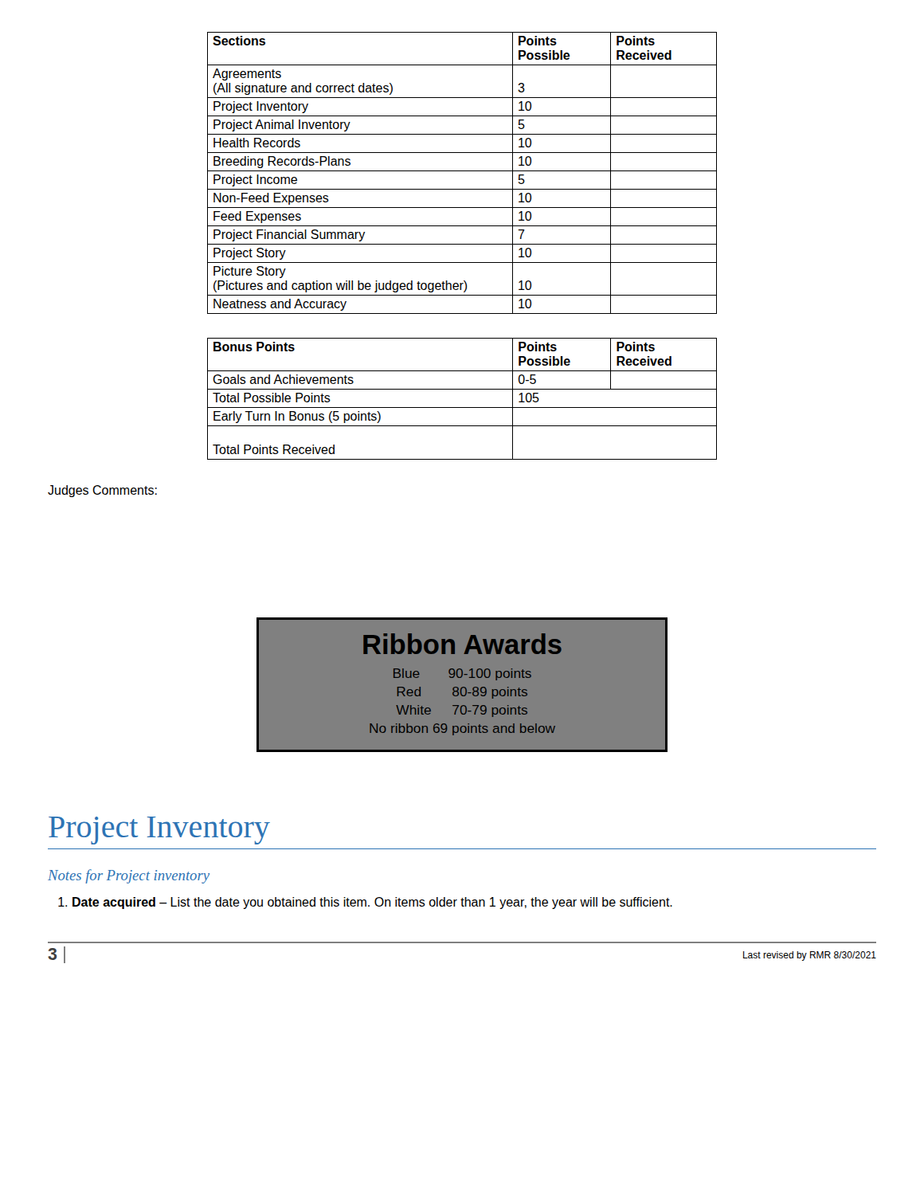| Sections | Points Possible | Points Received |
| --- | --- | --- |
| Agreements (All signature and correct dates) | 3 | |
| Project Inventory | 10 | |
| Project Animal Inventory | 5 | |
| Health Records | 10 | |
| Breeding Records-Plans | 10 | |
| Project Income | 5 | |
| Non-Feed Expenses | 10 | |
| Feed Expenses | 10 | |
| Project Financial Summary | 7 | |
| Project Story | 10 | |
| Picture Story (Pictures and caption will be judged together) | 10 | |
| Neatness and Accuracy | 10 | |
| Bonus Points | Points Possible | Points Received |
| --- | --- | --- |
| Goals and Achievements | 0-5 | |
| Total Possible Points | 105 |
| Early Turn In Bonus (5 points) | |
| Total Points Received | |
Judges Comments:
Ribbon Awards
Blue90-100 points
Red80-89 points
White70-79 points
No ribbon 69 points and below
Project Inventory
Notes for Project inventory
Date acquired – List the date you obtained this item. On items older than 1 year, the year will be sufficient.
3 Last revised by RMR 8/30/2021